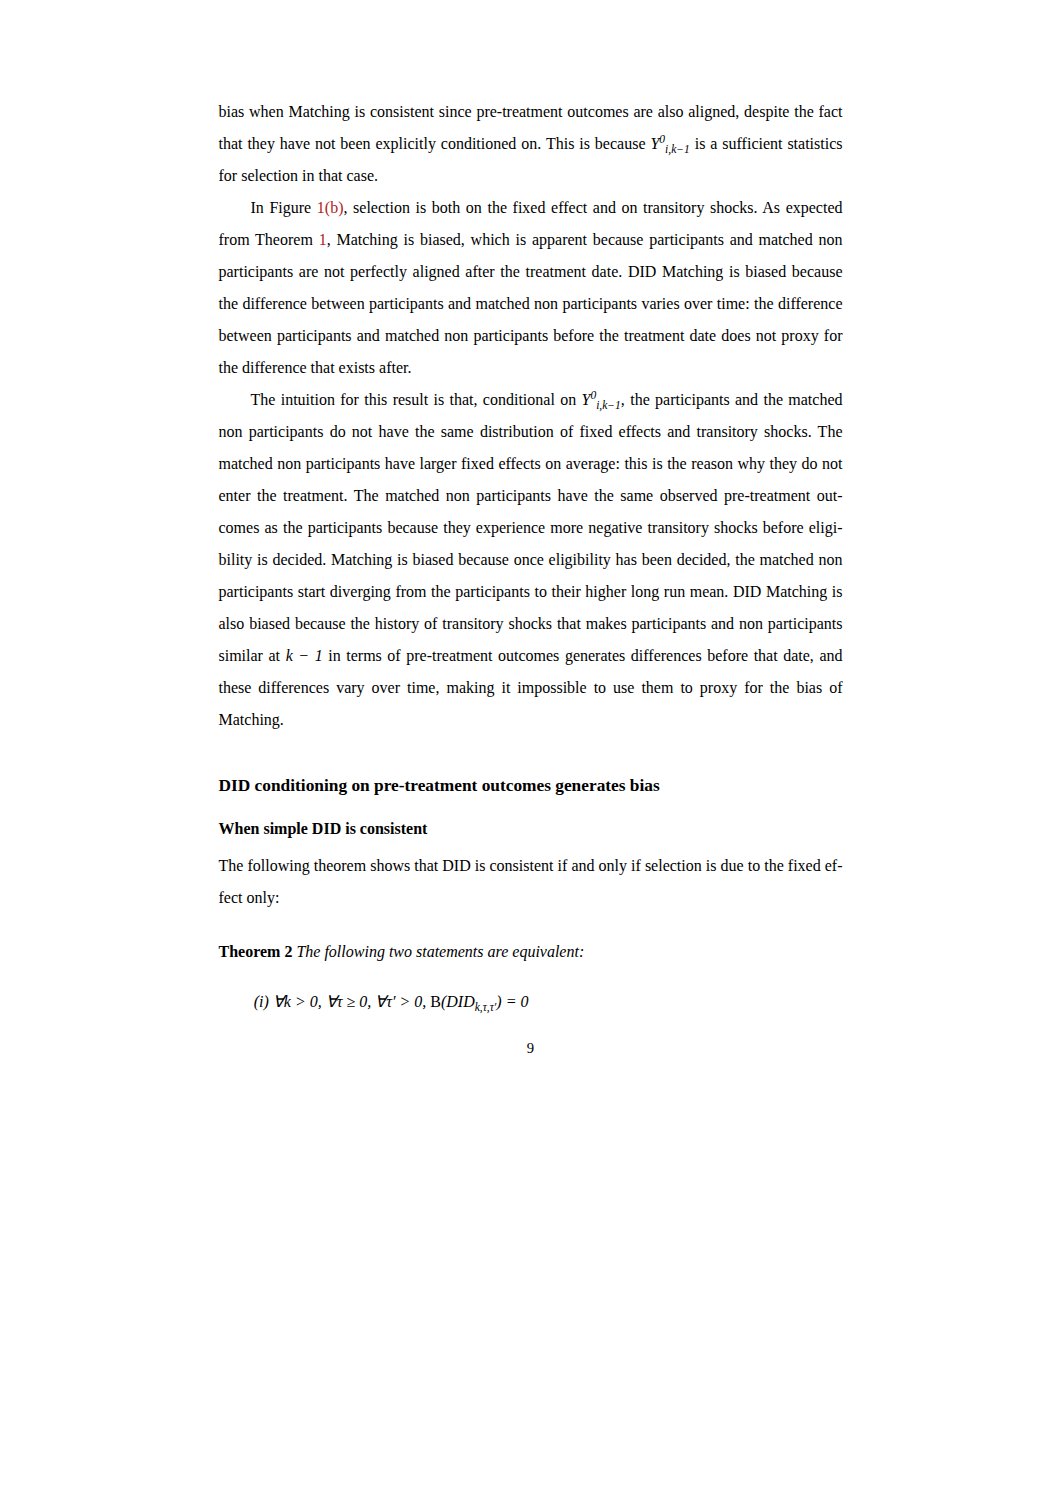bias when Matching is consistent since pre-treatment outcomes are also aligned, despite the fact that they have not been explicitly conditioned on. This is because Y0i,k−1 is a sufficient statistics for selection in that case.
In Figure 1(b), selection is both on the fixed effect and on transitory shocks. As expected from Theorem 1, Matching is biased, which is apparent because participants and matched non participants are not perfectly aligned after the treatment date. DID Matching is biased because the difference between participants and matched non participants varies over time: the difference between participants and matched non participants before the treatment date does not proxy for the difference that exists after.
The intuition for this result is that, conditional on Y0i,k−1, the participants and the matched non participants do not have the same distribution of fixed effects and transitory shocks. The matched non participants have larger fixed effects on average: this is the reason why they do not enter the treatment. The matched non participants have the same observed pre-treatment outcomes as the participants because they experience more negative transitory shocks before eligibility is decided. Matching is biased because once eligibility has been decided, the matched non participants start diverging from the participants to their higher long run mean. DID Matching is also biased because the history of transitory shocks that makes participants and non participants similar at k − 1 in terms of pre-treatment outcomes generates differences before that date, and these differences vary over time, making it impossible to use them to proxy for the bias of Matching.
DID conditioning on pre-treatment outcomes generates bias
When simple DID is consistent
The following theorem shows that DID is consistent if and only if selection is due to the fixed effect only:
Theorem 2 The following two statements are equivalent:
(i) ∀k > 0, ∀τ ≥ 0, ∀τ′ > 0, B(DIDk,τ,τ′) = 0
9